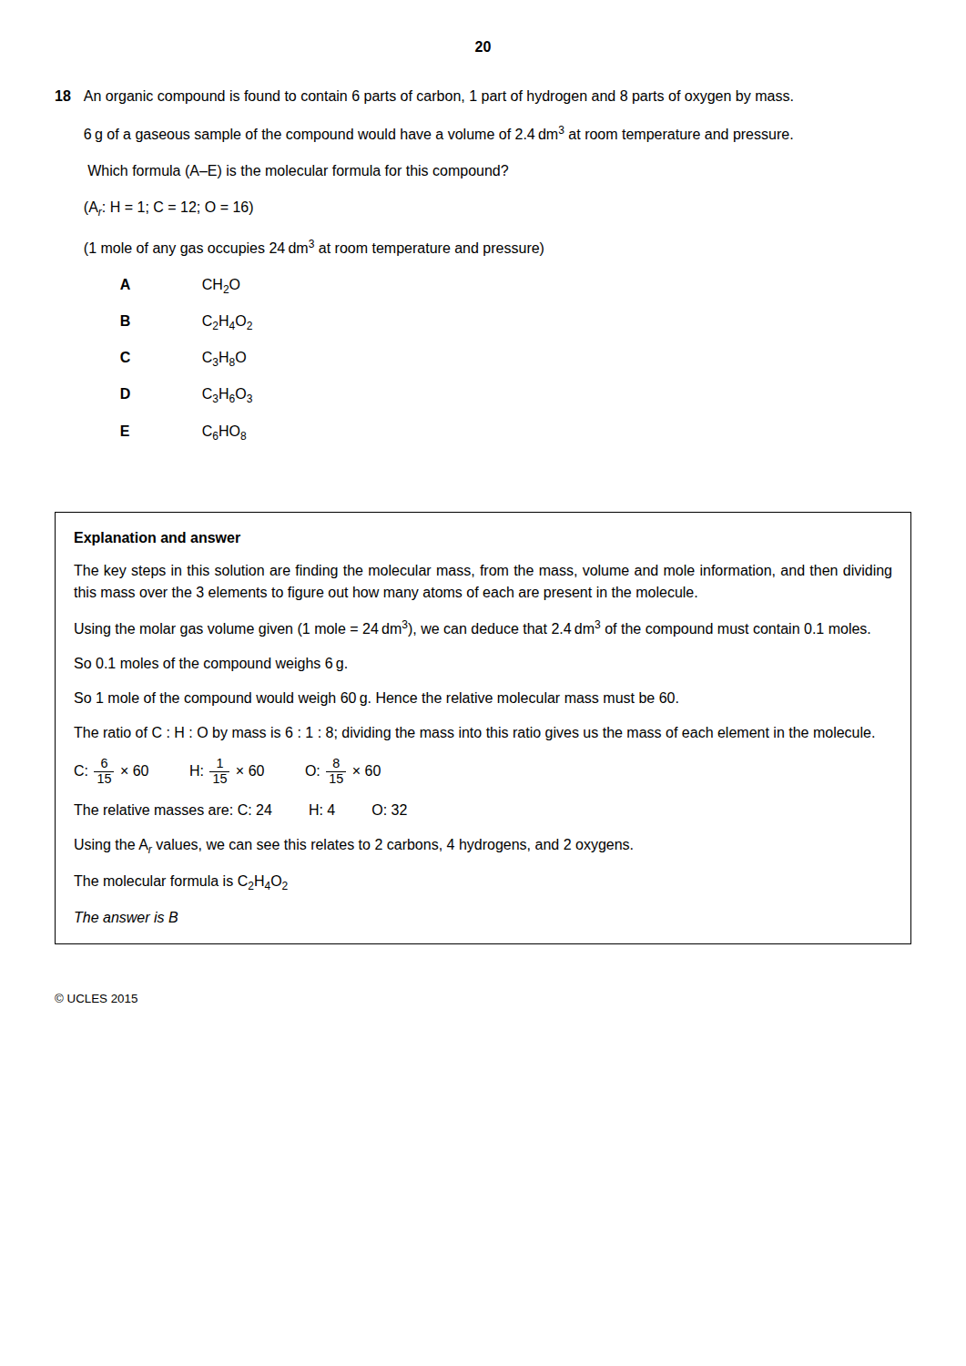20
18
An organic compound is found to contain 6 parts of carbon, 1 part of hydrogen and 8 parts of oxygen by mass.
6 g of a gaseous sample of the compound would have a volume of 2.4 dm3 at room temperature and pressure.
Which formula (A–E) is the molecular formula for this compound?
(Ar: H = 1; C = 12; O = 16)
(1 mole of any gas occupies 24 dm3 at room temperature and pressure)
ACH2O
BC2H4O2
CC3H8O
DC3H6O3
EC6HO8
Explanation and answer
The key steps in this solution are finding the molecular mass, from the mass, volume and mole information, and then dividing this mass over the 3 elements to figure out how many atoms of each are present in the molecule.
Using the molar gas volume given (1 mole = 24 dm3), we can deduce that 2.4 dm3 of the compound must contain 0.1 moles.
So 0.1 moles of the compound weighs 6 g.
So 1 mole of the compound would weigh 60 g. Hence the relative molecular mass must be 60.
The ratio of C : H : O by mass is 6 : 1 : 8; dividing the mass into this ratio gives us the mass of each element in the molecule.
C: 615 × 60 H: 115 × 60 O: 815 × 60
The relative masses are: C: 24 H: 4 O: 32
Using the Ar values, we can see this relates to 2 carbons, 4 hydrogens, and 2 oxygens.
The molecular formula is C2H4O2
The answer is B
© UCLES 2015